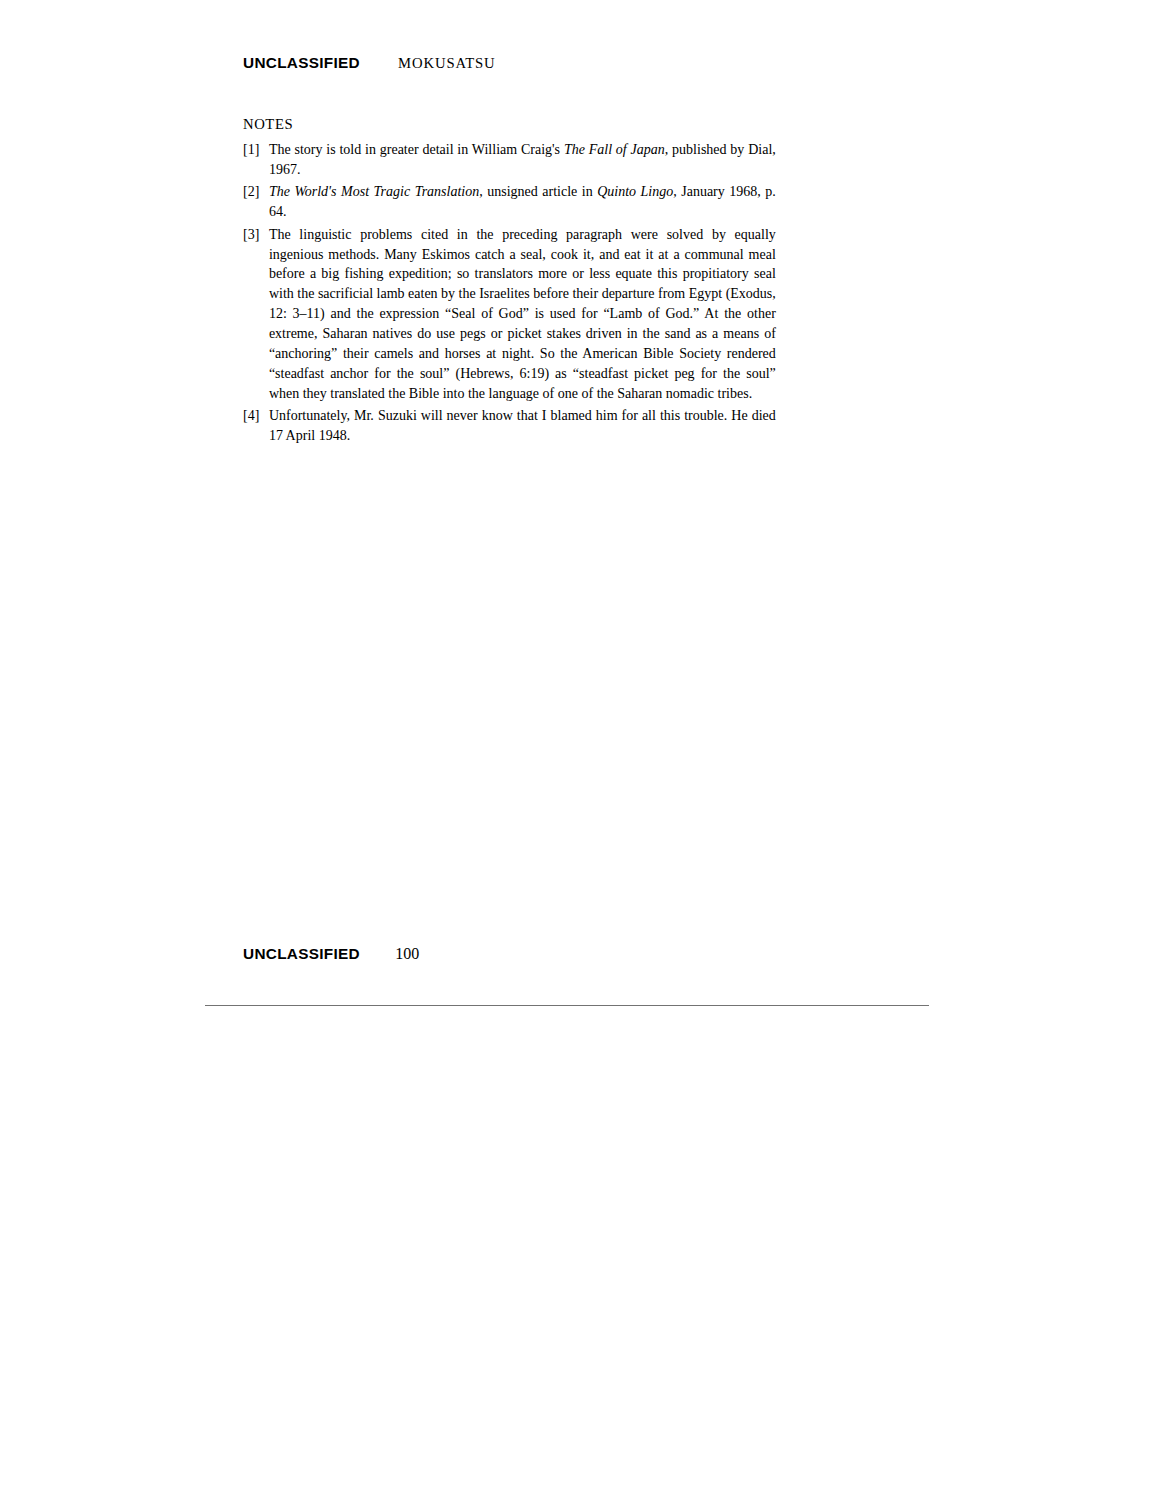UNCLASSIFIED MOKUSATSU
NOTES
[1] The story is told in greater detail in William Craig's The Fall of Japan, published by Dial, 1967.
[2] The World's Most Tragic Translation, unsigned article in Quinto Lingo, January 1968, p. 64.
[3] The linguistic problems cited in the preceding paragraph were solved by equally ingenious methods. Many Eskimos catch a seal, cook it, and eat it at a communal meal before a big fishing expedition; so translators more or less equate this propitiatory seal with the sacrificial lamb eaten by the Israelites before their departure from Egypt (Exodus, 12: 3–11) and the expression “Seal of God” is used for “Lamb of God.” At the other extreme, Saharan natives do use pegs or picket stakes driven in the sand as a means of “anchoring” their camels and horses at night. So the American Bible Society rendered “steadfast anchor for the soul” (Hebrews, 6:19) as “steadfast picket peg for the soul” when they translated the Bible into the language of one of the Saharan nomadic tribes.
[4] Unfortunately, Mr. Suzuki will never know that I blamed him for all this trouble. He died 17 April 1948.
UNCLASSIFIED 100